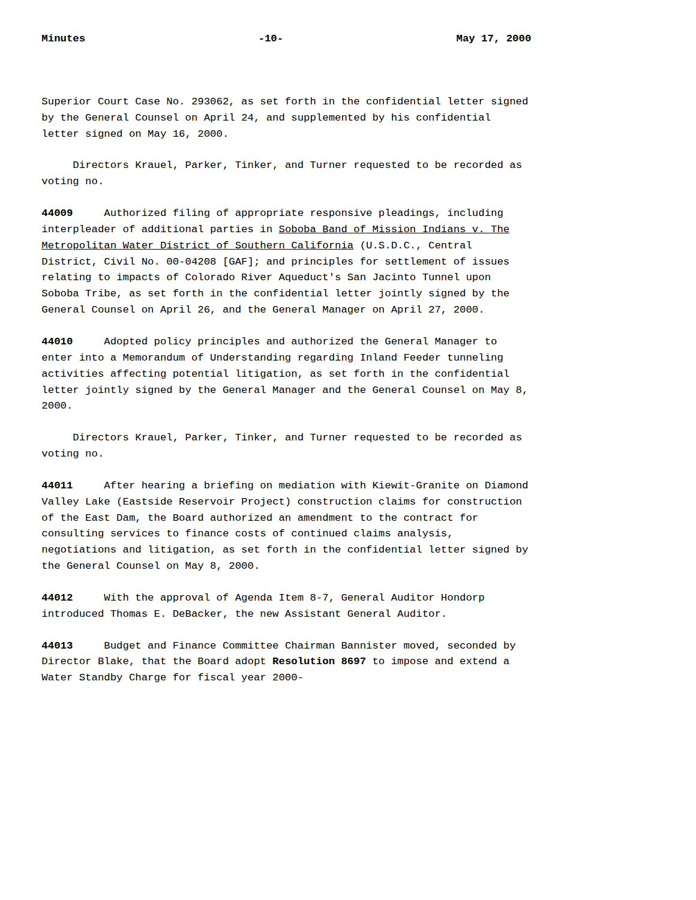Minutes -10- May 17, 2000
Superior Court Case No. 293062, as set forth in the confidential letter signed by the General Counsel on April 24, and supplemented by his confidential letter signed on May 16, 2000.
Directors Krauel, Parker, Tinker, and Turner requested to be recorded as voting no.
44009 Authorized filing of appropriate responsive pleadings, including interpleader of additional parties in Soboba Band of Mission Indians v. The Metropolitan Water District of Southern California (U.S.D.C., Central District, Civil No. 00-04208 [GAF]; and principles for settlement of issues relating to impacts of Colorado River Aqueduct's San Jacinto Tunnel upon Soboba Tribe, as set forth in the confidential letter jointly signed by the General Counsel on April 26, and the General Manager on April 27, 2000.
44010 Adopted policy principles and authorized the General Manager to enter into a Memorandum of Understanding regarding Inland Feeder tunneling activities affecting potential litigation, as set forth in the confidential letter jointly signed by the General Manager and the General Counsel on May 8, 2000.
Directors Krauel, Parker, Tinker, and Turner requested to be recorded as voting no.
44011 After hearing a briefing on mediation with Kiewit-Granite on Diamond Valley Lake (Eastside Reservoir Project) construction claims for construction of the East Dam, the Board authorized an amendment to the contract for consulting services to finance costs of continued claims analysis, negotiations and litigation, as set forth in the confidential letter signed by the General Counsel on May 8, 2000.
44012 With the approval of Agenda Item 8-7, General Auditor Hondorp introduced Thomas E. DeBacker, the new Assistant General Auditor.
44013 Budget and Finance Committee Chairman Bannister moved, seconded by Director Blake, that the Board adopt Resolution 8697 to impose and extend a Water Standby Charge for fiscal year 2000-